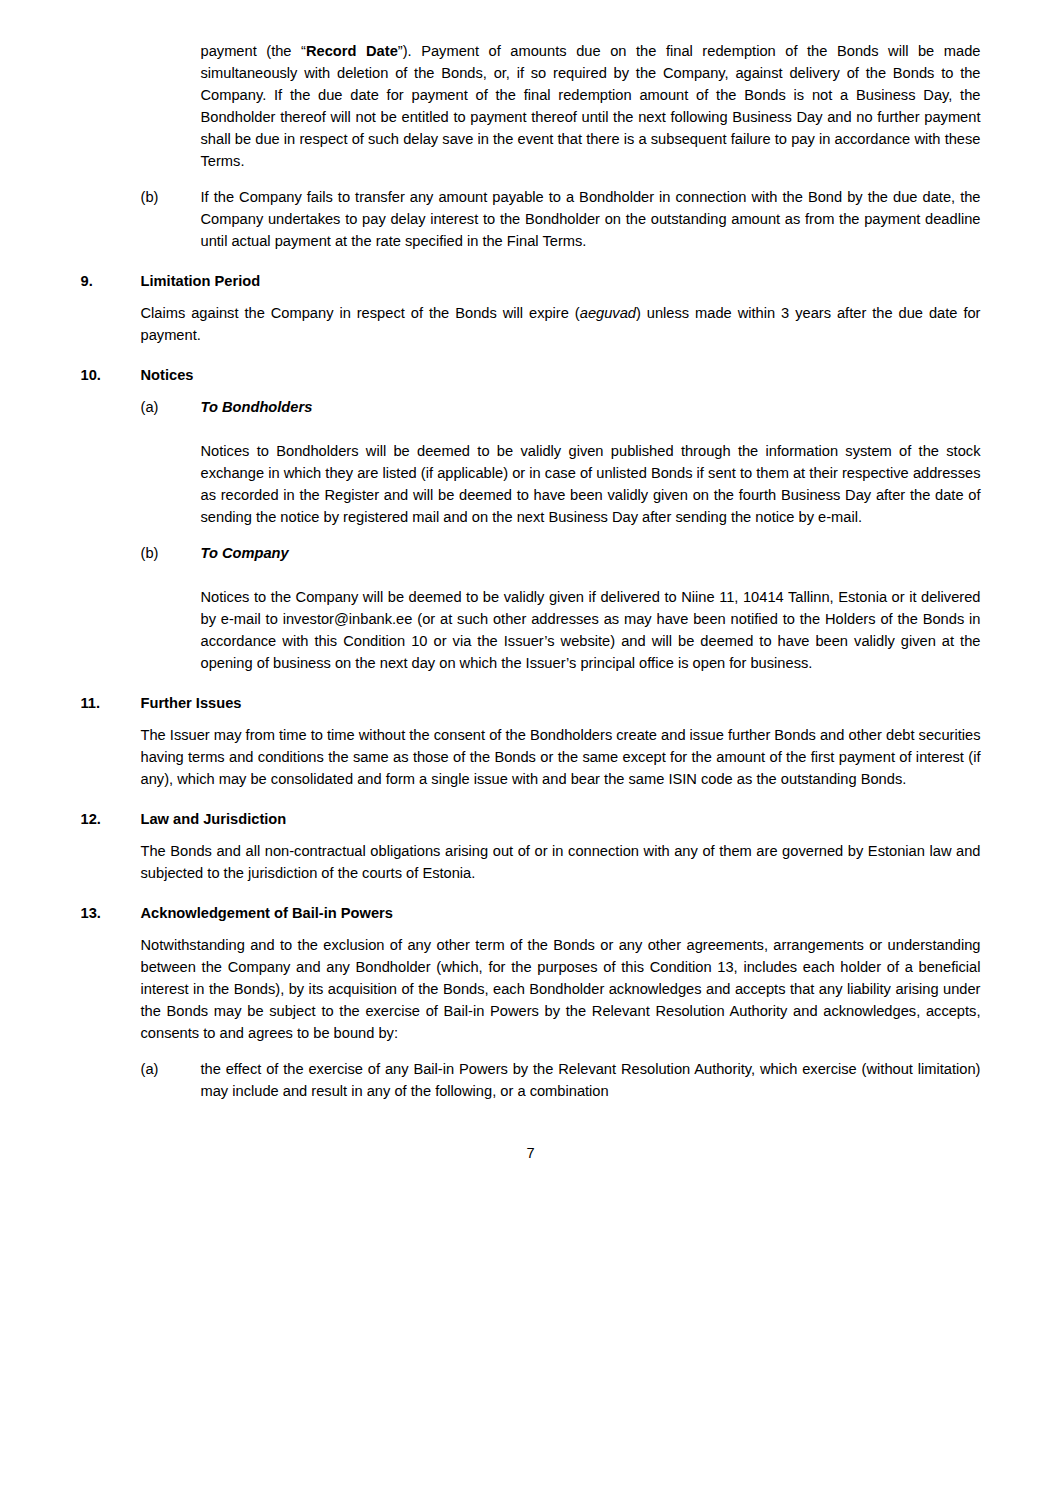payment (the “Record Date”). Payment of amounts due on the final redemption of the Bonds will be made simultaneously with deletion of the Bonds, or, if so required by the Company, against delivery of the Bonds to the Company. If the due date for payment of the final redemption amount of the Bonds is not a Business Day, the Bondholder thereof will not be entitled to payment thereof until the next following Business Day and no further payment shall be due in respect of such delay save in the event that there is a subsequent failure to pay in accordance with these Terms.
(b)
If the Company fails to transfer any amount payable to a Bondholder in connection with the Bond by the due date, the Company undertakes to pay delay interest to the Bondholder on the outstanding amount as from the payment deadline until actual payment at the rate specified in the Final Terms.
9.
Limitation Period
Claims against the Company in respect of the Bonds will expire (aeguvad) unless made within 3 years after the due date for payment.
10.
Notices
(a)
To Bondholders
Notices to Bondholders will be deemed to be validly given published through the information system of the stock exchange in which they are listed (if applicable) or in case of unlisted Bonds if sent to them at their respective addresses as recorded in the Register and will be deemed to have been validly given on the fourth Business Day after the date of sending the notice by registered mail and on the next Business Day after sending the notice by e-mail.
(b)
To Company
Notices to the Company will be deemed to be validly given if delivered to Niine 11, 10414 Tallinn, Estonia or it delivered by e-mail to investor@inbank.ee (or at such other addresses as may have been notified to the Holders of the Bonds in accordance with this Condition 10 or via the Issuer’s website) and will be deemed to have been validly given at the opening of business on the next day on which the Issuer’s principal office is open for business.
11.
Further Issues
The Issuer may from time to time without the consent of the Bondholders create and issue further Bonds and other debt securities having terms and conditions the same as those of the Bonds or the same except for the amount of the first payment of interest (if any), which may be consolidated and form a single issue with and bear the same ISIN code as the outstanding Bonds.
12.
Law and Jurisdiction
The Bonds and all non-contractual obligations arising out of or in connection with any of them are governed by Estonian law and subjected to the jurisdiction of the courts of Estonia.
13.
Acknowledgement of Bail-in Powers
Notwithstanding and to the exclusion of any other term of the Bonds or any other agreements, arrangements or understanding between the Company and any Bondholder (which, for the purposes of this Condition 13, includes each holder of a beneficial interest in the Bonds), by its acquisition of the Bonds, each Bondholder acknowledges and accepts that any liability arising under the Bonds may be subject to the exercise of Bail-in Powers by the Relevant Resolution Authority and acknowledges, accepts, consents to and agrees to be bound by:
(a)
the effect of the exercise of any Bail-in Powers by the Relevant Resolution Authority, which exercise (without limitation) may include and result in any of the following, or a combination
7